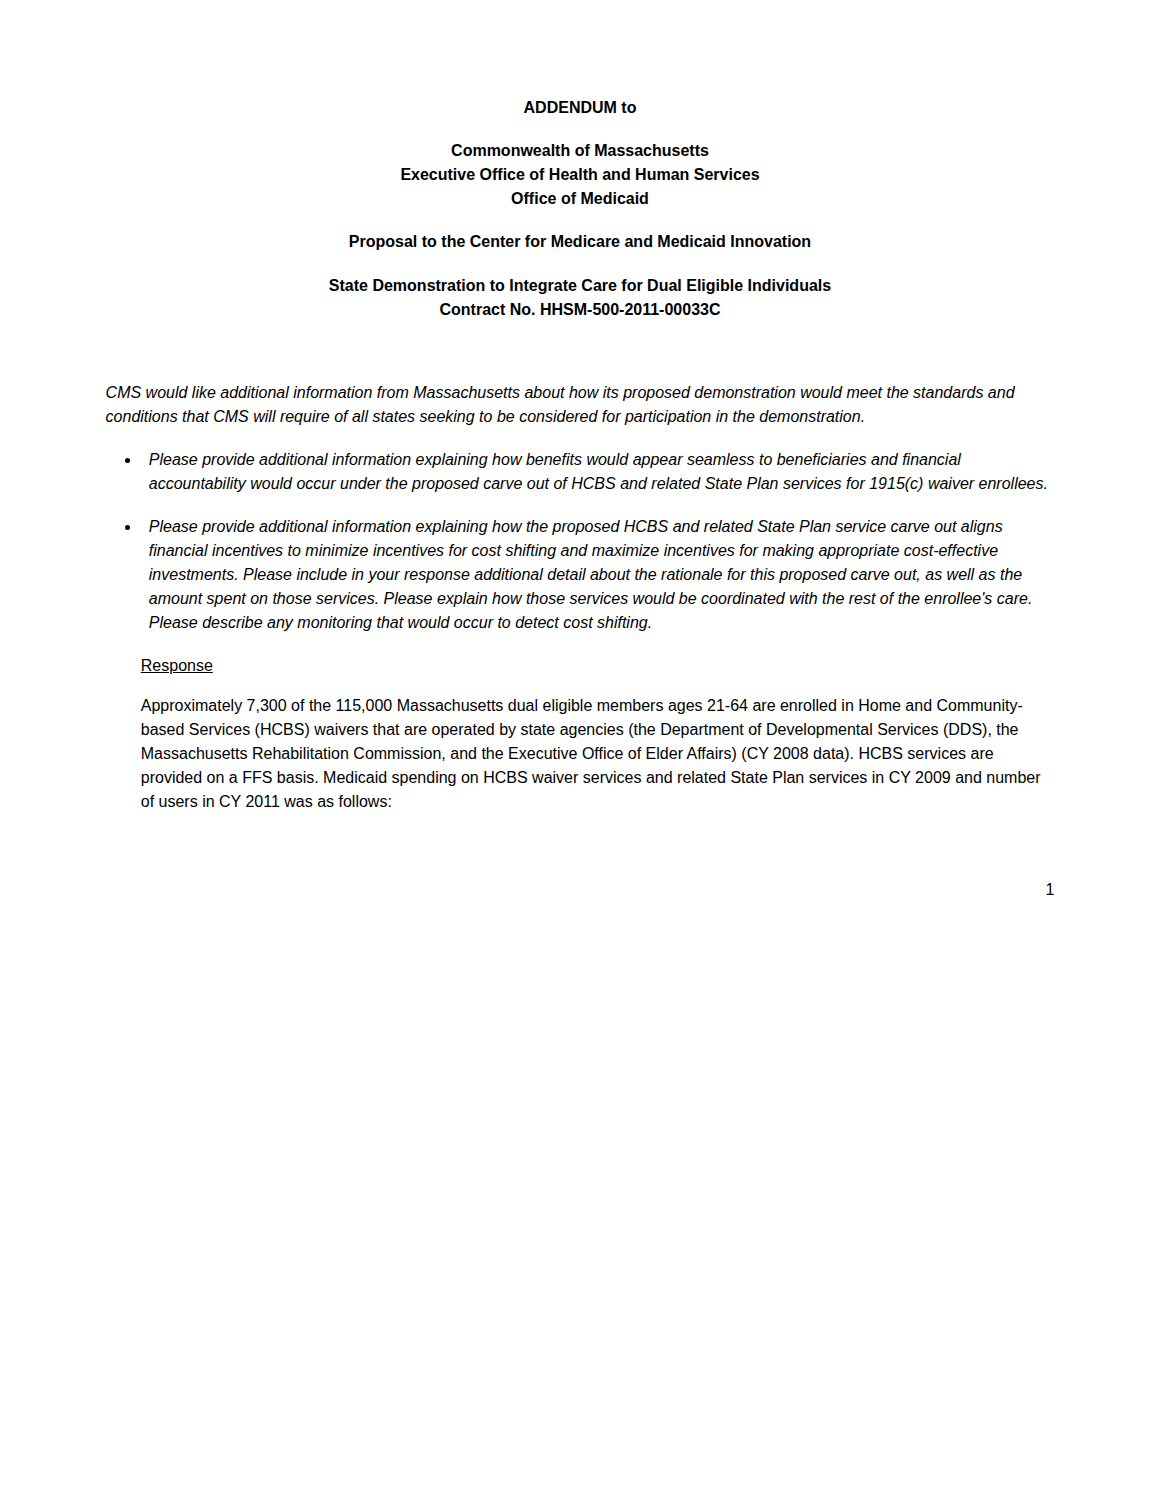ADDENDUM to
Commonwealth of Massachusetts
Executive Office of Health and Human Services
Office of Medicaid
Proposal to the Center for Medicare and Medicaid Innovation
State Demonstration to Integrate Care for Dual Eligible Individuals
Contract No. HHSM-500-2011-00033C
CMS would like additional information from Massachusetts about how its proposed demonstration would meet the standards and conditions that CMS will require of all states seeking to be considered for participation in the demonstration.
Please provide additional information explaining how benefits would appear seamless to beneficiaries and financial accountability would occur under the proposed carve out of HCBS and related State Plan services for 1915(c) waiver enrollees.
Please provide additional information explaining how the proposed HCBS and related State Plan service carve out aligns financial incentives to minimize incentives for cost shifting and maximize incentives for making appropriate cost-effective investments. Please include in your response additional detail about the rationale for this proposed carve out, as well as the amount spent on those services. Please explain how those services would be coordinated with the rest of the enrollee's care. Please describe any monitoring that would occur to detect cost shifting.
Response
Approximately 7,300 of the 115,000 Massachusetts dual eligible members ages 21-64 are enrolled in Home and Community-based Services (HCBS) waivers that are operated by state agencies (the Department of Developmental Services (DDS), the Massachusetts Rehabilitation Commission, and the Executive Office of Elder Affairs) (CY 2008 data). HCBS services are provided on a FFS basis. Medicaid spending on HCBS waiver services and related State Plan services in CY 2009 and number of users in CY 2011 was as follows:
1